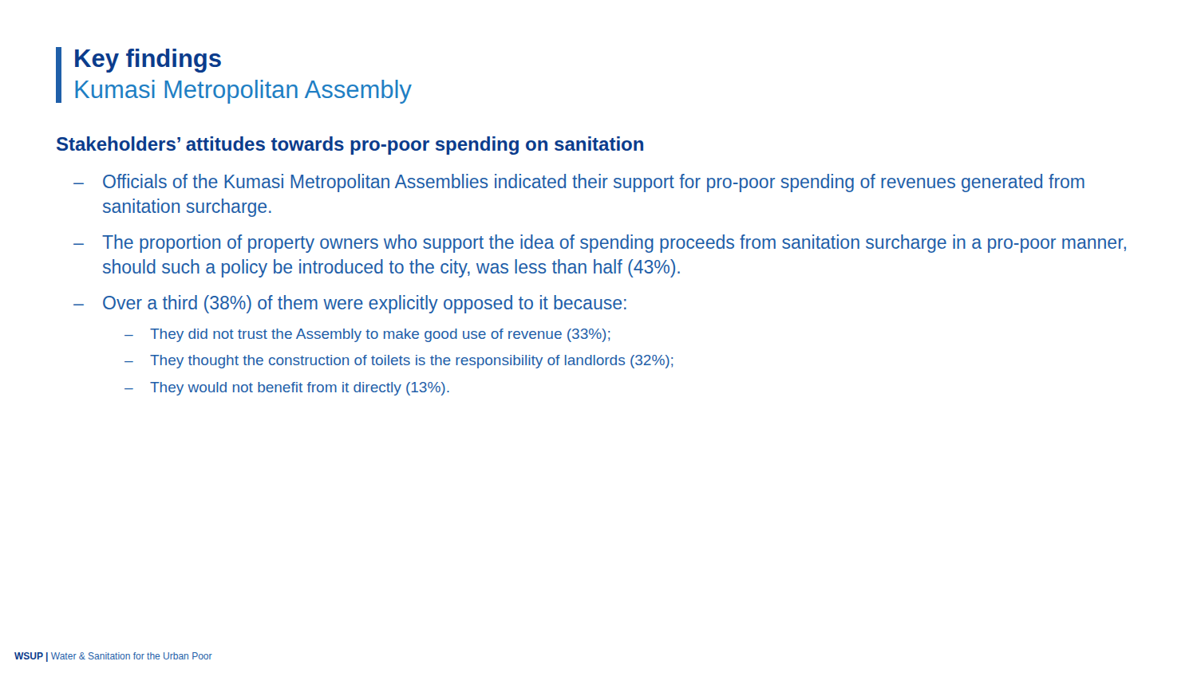Key findings
Kumasi Metropolitan Assembly
Stakeholders’ attitudes towards pro-poor spending on sanitation
Officials of the Kumasi Metropolitan Assemblies indicated their support for pro-poor spending of revenues generated from sanitation surcharge.
The proportion of property owners who support the idea of spending proceeds from sanitation surcharge in a pro-poor manner, should such a policy be introduced to the city, was less than half (43%).
Over a third (38%) of them were explicitly opposed to it because:
They did not trust the Assembly to make good use of revenue (33%);
They thought the construction of toilets is the responsibility of landlords (32%);
They would not benefit from it directly (13%).
WSUP | Water & Sanitation for the Urban Poor